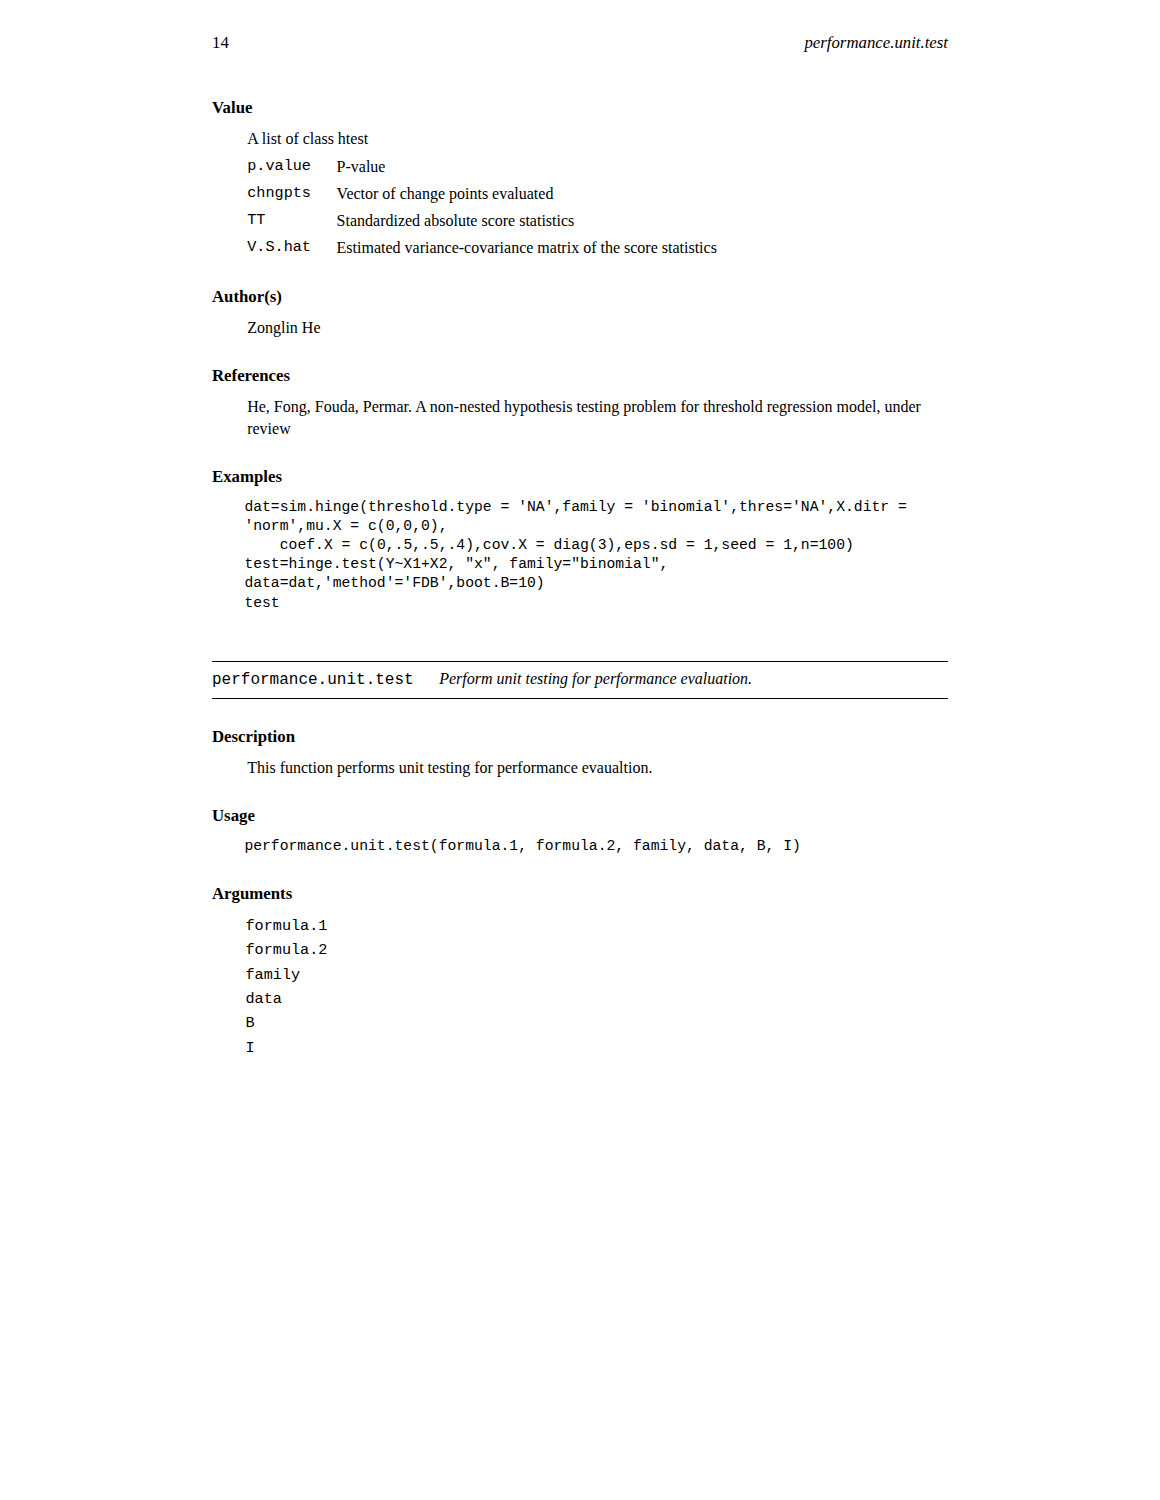14 performance.unit.test
Value
A list of class htest
p.value
P-value
chngpts
Vector of change points evaluated
TT
Standardized absolute score statistics
V.S.hat
Estimated variance-covariance matrix of the score statistics
Author(s)
Zonglin He
References
He, Fong, Fouda, Permar. A non-nested hypothesis testing problem for threshold regression model, under review
Examples
dat=sim.hinge(threshold.type = 'NA',family = 'binomial',thres='NA',X.ditr = 'norm',mu.X = c(0,0,0),
    coef.X = c(0,.5,.5,.4),cov.X = diag(3),eps.sd = 1,seed = 1,n=100)
test=hinge.test(Y~X1+X2, "x", family="binomial", data=dat,'method'='FDB',boot.B=10)
test
performance.unit.test Perform unit testing for performance evaluation.
Description
This function performs unit testing for performance evaualtion.
Usage
performance.unit.test(formula.1, formula.2, family, data, B, I)
Arguments
formula.1
formula.2
family
data
B
I